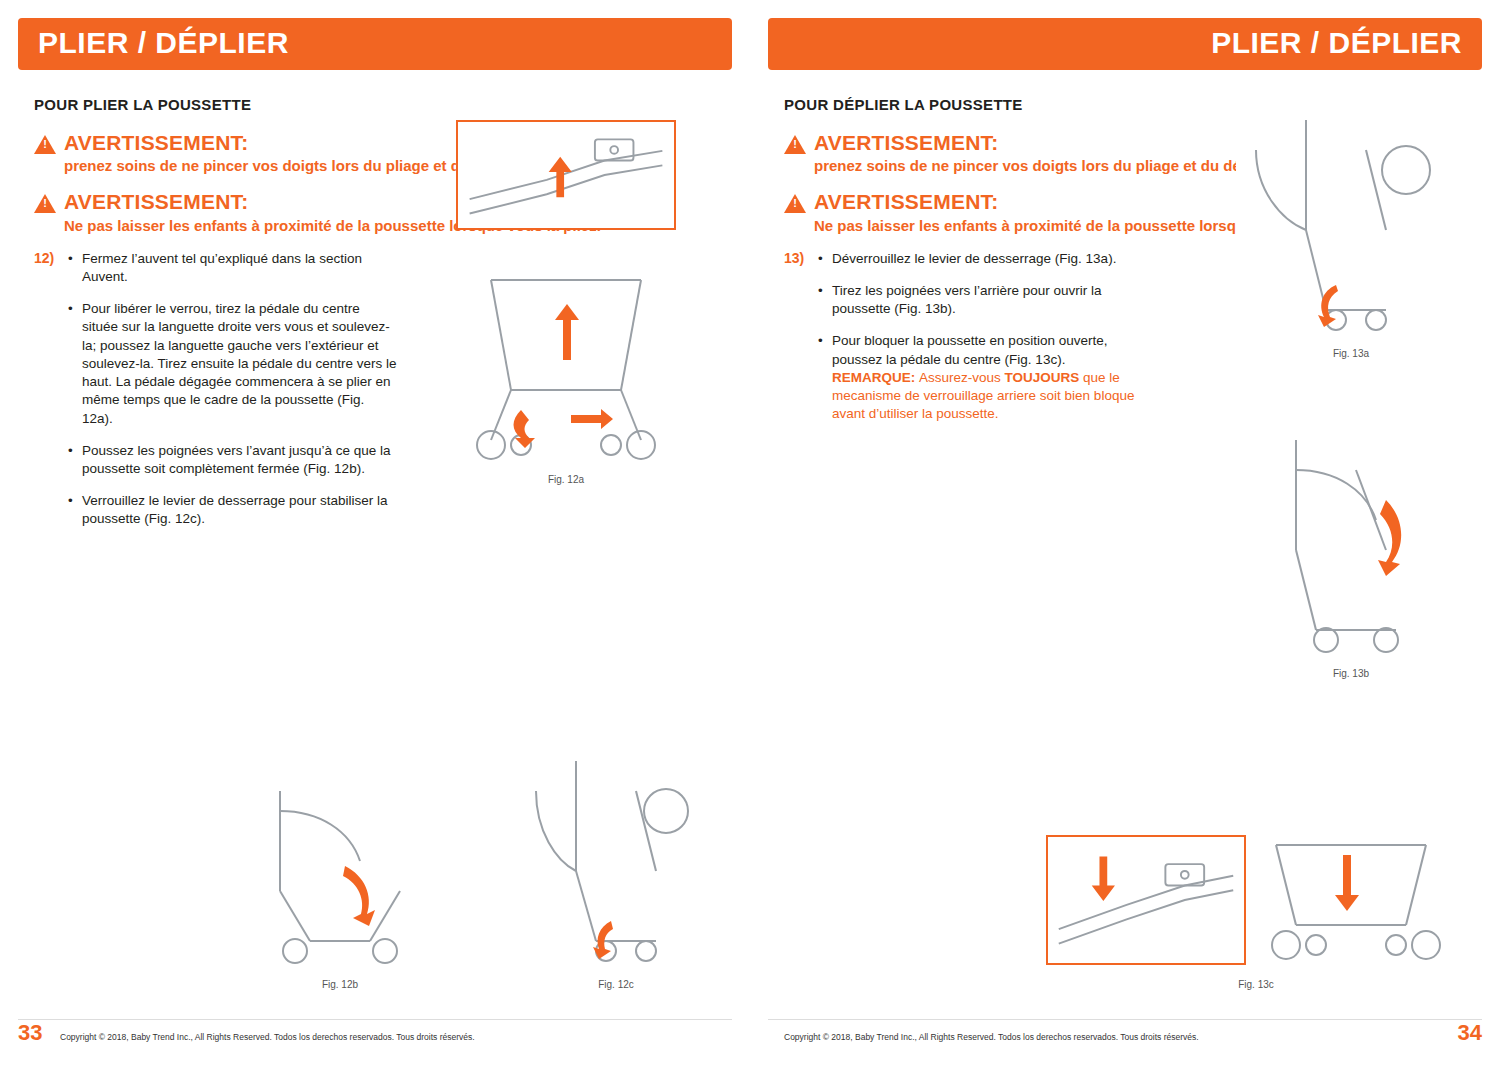PLIER / DÉPLIER
POUR PLIER LA POUSSETTE
AVERTISSEMENT: prenez soins de ne pincer vos doigts lors du pliage et du dépliage de la Poussette.
AVERTISSEMENT: Ne pas laisser les enfants à proximité de la poussette lorsque vous la pliez.
12)
Fermez l’auvent tel qu’expliqué dans la section Auvent.
Pour libérer le verrou, tirez la pédale du centre située sur la languette droite vers vous et soulevez-la; poussez la languette gauche vers l’extérieur et soulevez-la. Tirez ensuite la pédale du centre vers le haut. La pédale dégagée commencera à se plier en même temps que le cadre de la poussette (Fig. 12a).
Poussez les poignées vers l’avant jusqu’à ce que la poussette soit complètement fermée (Fig. 12b).
Verrouillez le levier de desserrage pour stabiliser la poussette (Fig. 12c).
Fig. 12a
Fig. 12b
Fig. 12c
33
Copyright © 2018, Baby Trend Inc., All Rights Reserved. Todos los derechos reservados. Tous droits réservés.
PLIER / DÉPLIER
POUR DÉPLIER LA POUSSETTE
AVERTISSEMENT: prenez soins de ne pincer vos doigts lors du pliage et du dépliage de la Poussette.
AVERTISSEMENT: Ne pas laisser les enfants à proximité de la poussette lorsque vous la pliez.
13)
Déverrouillez le levier de desserrage (Fig. 13a).
Tirez les poignées vers l’arrière pour ouvrir la poussette (Fig. 13b).
Pour bloquer la poussette en position ouverte, poussez la pédale du centre (Fig. 13c).
REMARQUE: Assurez-vous TOUJOURS que le mecanisme de verrouillage arriere soit bien bloque avant d’utiliser la poussette.
Fig. 13a
Fig. 13b
Fig. 13c
34
Copyright © 2018, Baby Trend Inc., All Rights Reserved. Todos los derechos reservados. Tous droits réservés.